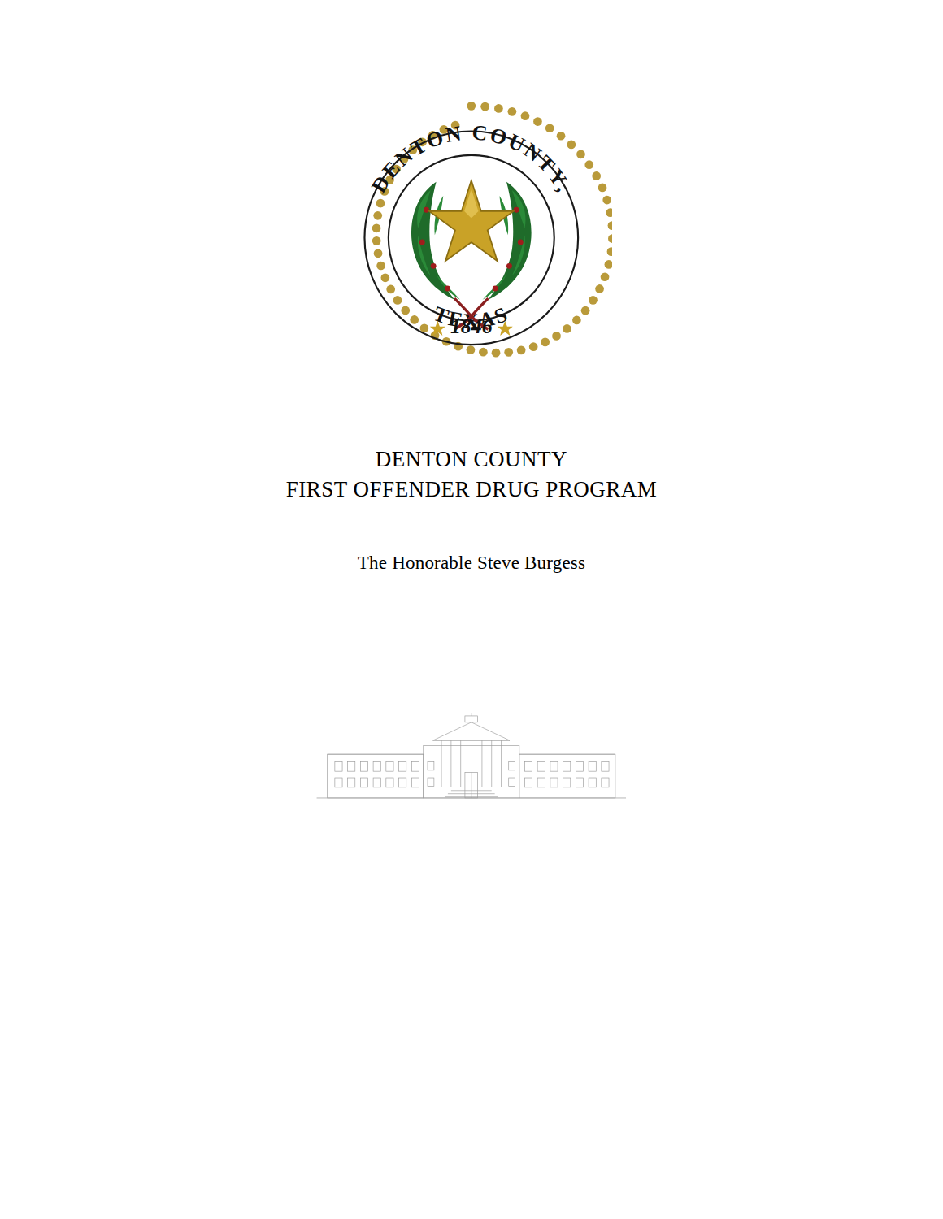DENTON COUNTY, TEXAS 1846
DENTON COUNTY FIRST OFFENDER DRUG PROGRAM
The Honorable Steve Burgess